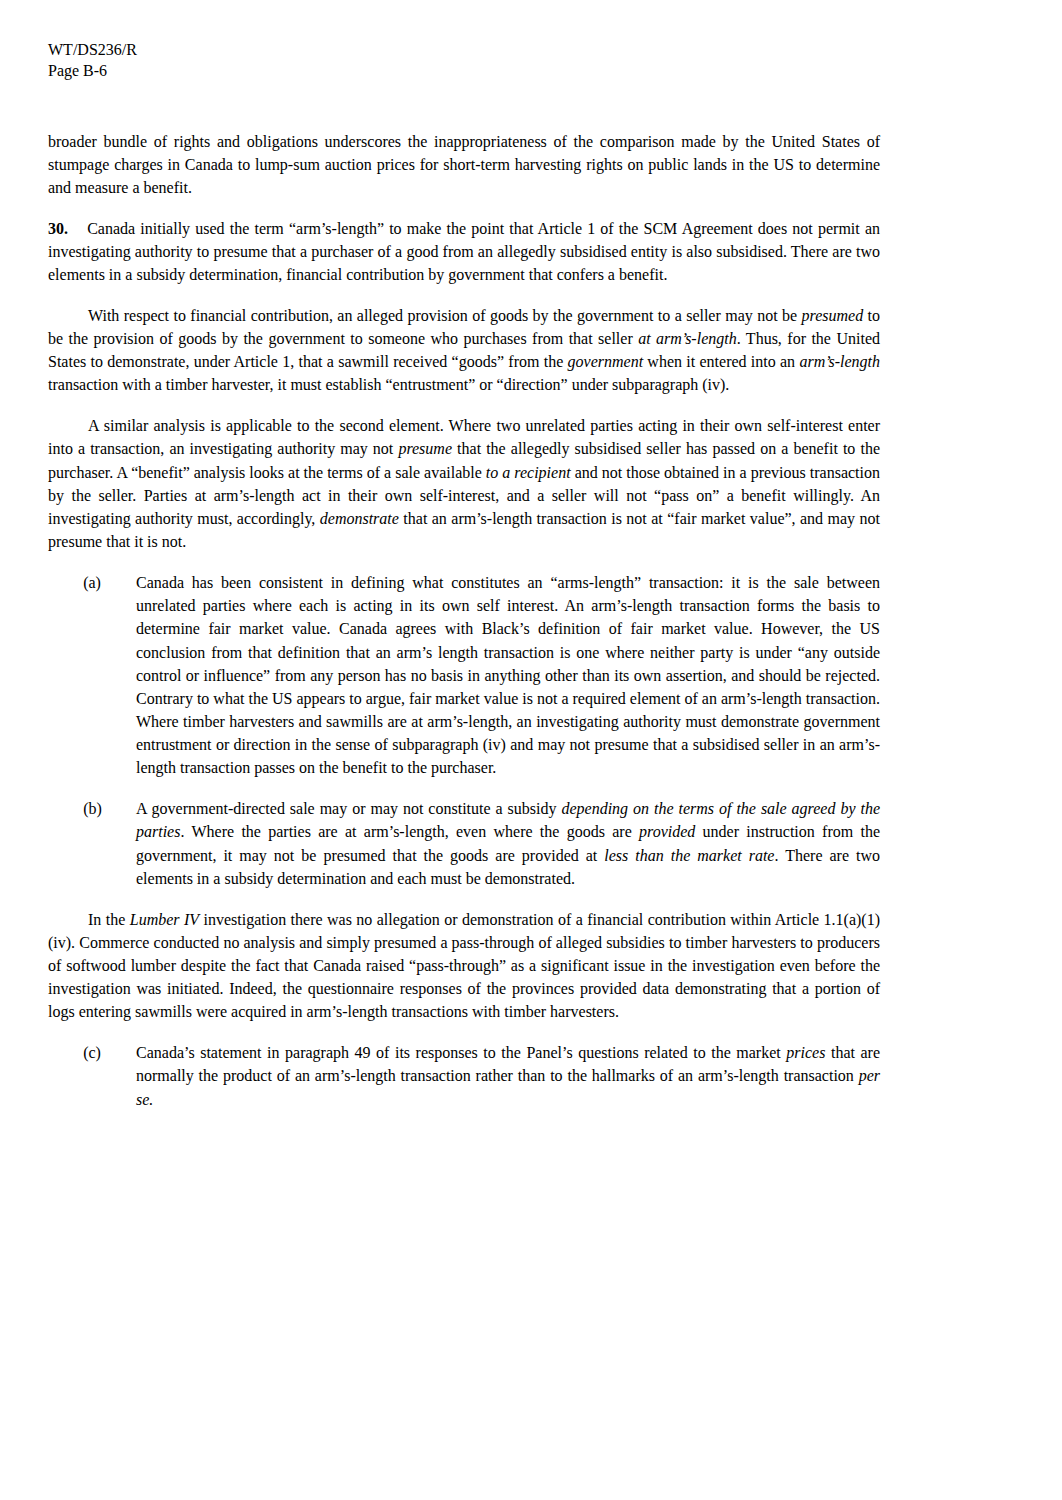WT/DS236/R
Page B-6
broader bundle of rights and obligations underscores the inappropriateness of the comparison made by the United States of stumpage charges in Canada to lump-sum auction prices for short-term harvesting rights on public lands in the US to determine and measure a benefit.
30. Canada initially used the term “arm’s-length” to make the point that Article 1 of the SCM Agreement does not permit an investigating authority to presume that a purchaser of a good from an allegedly subsidised entity is also subsidised. There are two elements in a subsidy determination, financial contribution by government that confers a benefit.
With respect to financial contribution, an alleged provision of goods by the government to a seller may not be presumed to be the provision of goods by the government to someone who purchases from that seller at arm’s-length. Thus, for the United States to demonstrate, under Article 1, that a sawmill received “goods” from the government when it entered into an arm’s-length transaction with a timber harvester, it must establish “entrustment” or “direction” under subparagraph (iv).
A similar analysis is applicable to the second element. Where two unrelated parties acting in their own self-interest enter into a transaction, an investigating authority may not presume that the allegedly subsidised seller has passed on a benefit to the purchaser. A “benefit” analysis looks at the terms of a sale available to a recipient and not those obtained in a previous transaction by the seller. Parties at arm’s-length act in their own self-interest, and a seller will not “pass on” a benefit willingly. An investigating authority must, accordingly, demonstrate that an arm’s-length transaction is not at “fair market value”, and may not presume that it is not.
(a) Canada has been consistent in defining what constitutes an “arms-length” transaction: it is the sale between unrelated parties where each is acting in its own self interest. An arm’s-length transaction forms the basis to determine fair market value. Canada agrees with Black’s definition of fair market value. However, the US conclusion from that definition that an arm’s length transaction is one where neither party is under “any outside control or influence” from any person has no basis in anything other than its own assertion, and should be rejected. Contrary to what the US appears to argue, fair market value is not a required element of an arm’s-length transaction. Where timber harvesters and sawmills are at arm’s-length, an investigating authority must demonstrate government entrustment or direction in the sense of subparagraph (iv) and may not presume that a subsidised seller in an arm’s-length transaction passes on the benefit to the purchaser.
(b) A government-directed sale may or may not constitute a subsidy depending on the terms of the sale agreed by the parties. Where the parties are at arm’s-length, even where the goods are provided under instruction from the government, it may not be presumed that the goods are provided at less than the market rate. There are two elements in a subsidy determination and each must be demonstrated.
In the Lumber IV investigation there was no allegation or demonstration of a financial contribution within Article 1.1(a)(1)(iv). Commerce conducted no analysis and simply presumed a pass-through of alleged subsidies to timber harvesters to producers of softwood lumber despite the fact that Canada raised “pass-through” as a significant issue in the investigation even before the investigation was initiated. Indeed, the questionnaire responses of the provinces provided data demonstrating that a portion of logs entering sawmills were acquired in arm’s-length transactions with timber harvesters.
(c) Canada’s statement in paragraph 49 of its responses to the Panel’s questions related to the market prices that are normally the product of an arm’s-length transaction rather than to the hallmarks of an arm’s-length transaction per se.